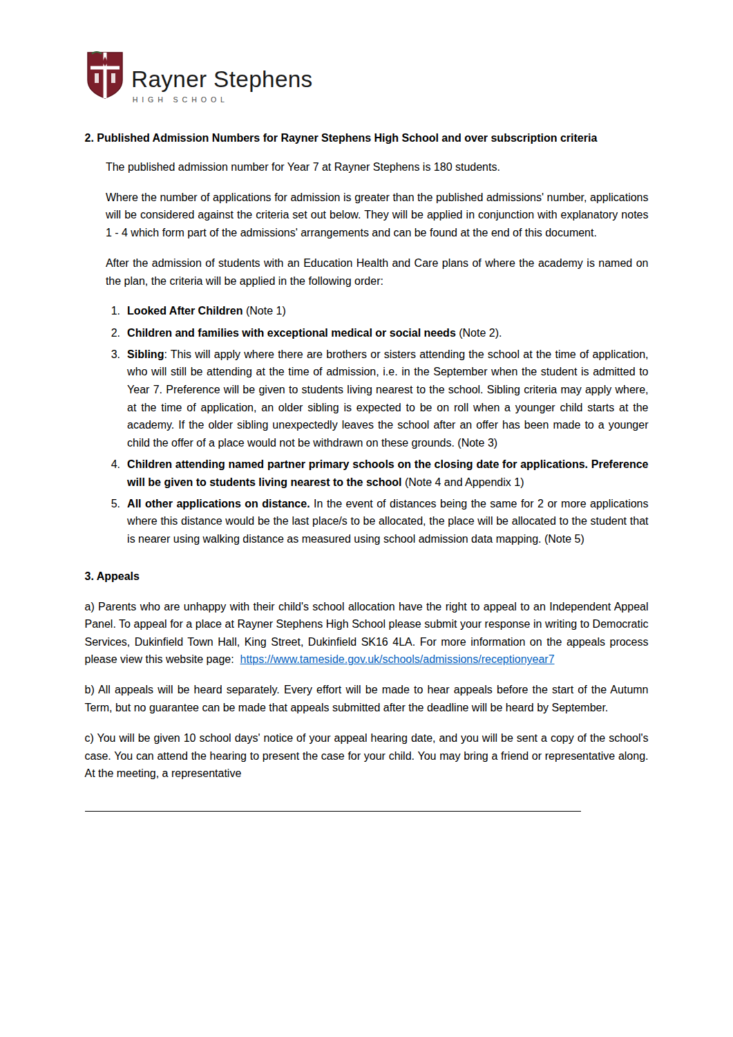Rayner Stephens
HIGH SCHOOL
2. Published Admission Numbers for Rayner Stephens High School and over subscription criteria
The published admission number for Year 7 at Rayner Stephens is 180 students.
Where the number of applications for admission is greater than the published admissions' number, applications will be considered against the criteria set out below. They will be applied in conjunction with explanatory notes 1 - 4 which form part of the admissions' arrangements and can be found at the end of this document.
After the admission of students with an Education Health and Care plans of where the academy is named on the plan, the criteria will be applied in the following order:
Looked After Children (Note 1)
Children and families with exceptional medical or social needs (Note 2).
Sibling: This will apply where there are brothers or sisters attending the school at the time of application, who will still be attending at the time of admission, i.e. in the September when the student is admitted to Year 7. Preference will be given to students living nearest to the school. Sibling criteria may apply where, at the time of application, an older sibling is expected to be on roll when a younger child starts at the academy. If the older sibling unexpectedly leaves the school after an offer has been made to a younger child the offer of a place would not be withdrawn on these grounds. (Note 3)
Children attending named partner primary schools on the closing date for applications. Preference will be given to students living nearest to the school (Note 4 and Appendix 1)
All other applications on distance. In the event of distances being the same for 2 or more applications where this distance would be the last place/s to be allocated, the place will be allocated to the student that is nearer using walking distance as measured using school admission data mapping. (Note 5)
3. Appeals
a) Parents who are unhappy with their child's school allocation have the right to appeal to an Independent Appeal Panel. To appeal for a place at Rayner Stephens High School please submit your response in writing to Democratic Services, Dukinfield Town Hall, King Street, Dukinfield SK16 4LA. For more information on the appeals process please view this website page: https://www.tameside.gov.uk/schools/admissions/receptionyear7
b) All appeals will be heard separately. Every effort will be made to hear appeals before the start of the Autumn Term, but no guarantee can be made that appeals submitted after the deadline will be heard by September.
c) You will be given 10 school days' notice of your appeal hearing date, and you will be sent a copy of the school's case. You can attend the hearing to present the case for your child. You may bring a friend or representative along. At the meeting, a representative